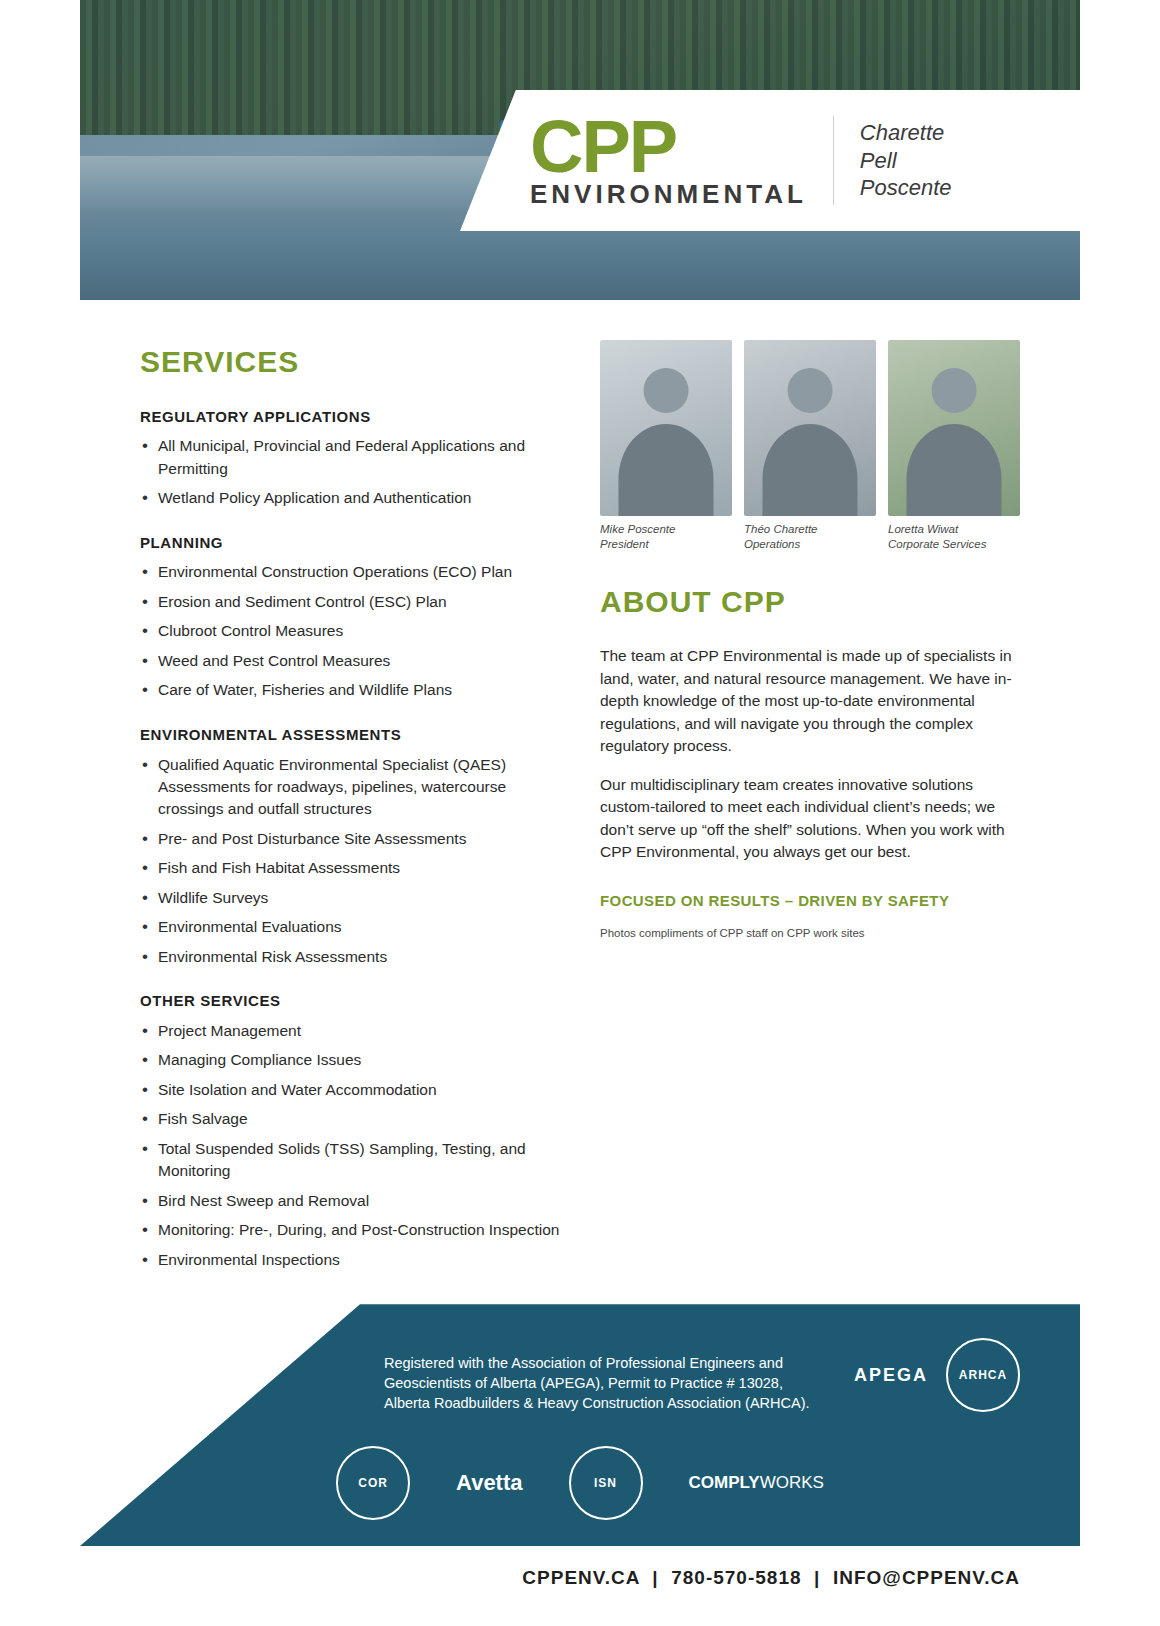CPP
ENVIRONMENTAL
Charette
Pell
Poscente
SERVICES
Regulatory Applications
All Municipal, Provincial and Federal Applications and Permitting
Wetland Policy Application and Authentication
Planning
Environmental Construction Operations (ECO) Plan
Erosion and Sediment Control (ESC) Plan
Clubroot Control Measures
Weed and Pest Control Measures
Care of Water, Fisheries and Wildlife Plans
Environmental Assessments
Qualified Aquatic Environmental Specialist (QAES) Assessments for roadways, pipelines, watercourse crossings and outfall structures
Pre- and Post Disturbance Site Assessments
Fish and Fish Habitat Assessments
Wildlife Surveys
Environmental Evaluations
Environmental Risk Assessments
Other Services
Project Management
Managing Compliance Issues
Site Isolation and Water Accommodation
Fish Salvage
Total Suspended Solids (TSS) Sampling, Testing, and Monitoring
Bird Nest Sweep and Removal
Monitoring: Pre-, During, and Post-Construction Inspection
Environmental Inspections
Mike Poscente
President
Théo Charette
Operations
Loretta Wiwat
Corporate Services
ABOUT CPP
The team at CPP Environmental is made up of specialists in land, water, and natural resource management. We have in-depth knowledge of the most up-to-date environmental regulations, and will navigate you through the complex regulatory process.
Our multidisciplinary team creates innovative solutions custom-tailored to meet each individual client’s needs; we don’t serve up “off the shelf” solutions. When you work with CPP Environmental, you always get our best.
FOCUSED ON RESULTS – DRIVEN BY SAFETY
Photos compliments of CPP staff on CPP work sites
Registered with the Association of Professional Engineers and Geoscientists of Alberta (APEGA), Permit to Practice # 13028, Alberta Roadbuilders & Heavy Construction Association (ARHCA).
APEGA
ARHCA
COR
Avetta
ISN
COMPLYWORKS
CPPENV.CA | 780-570-5818 | INFO@CPPENV.CA